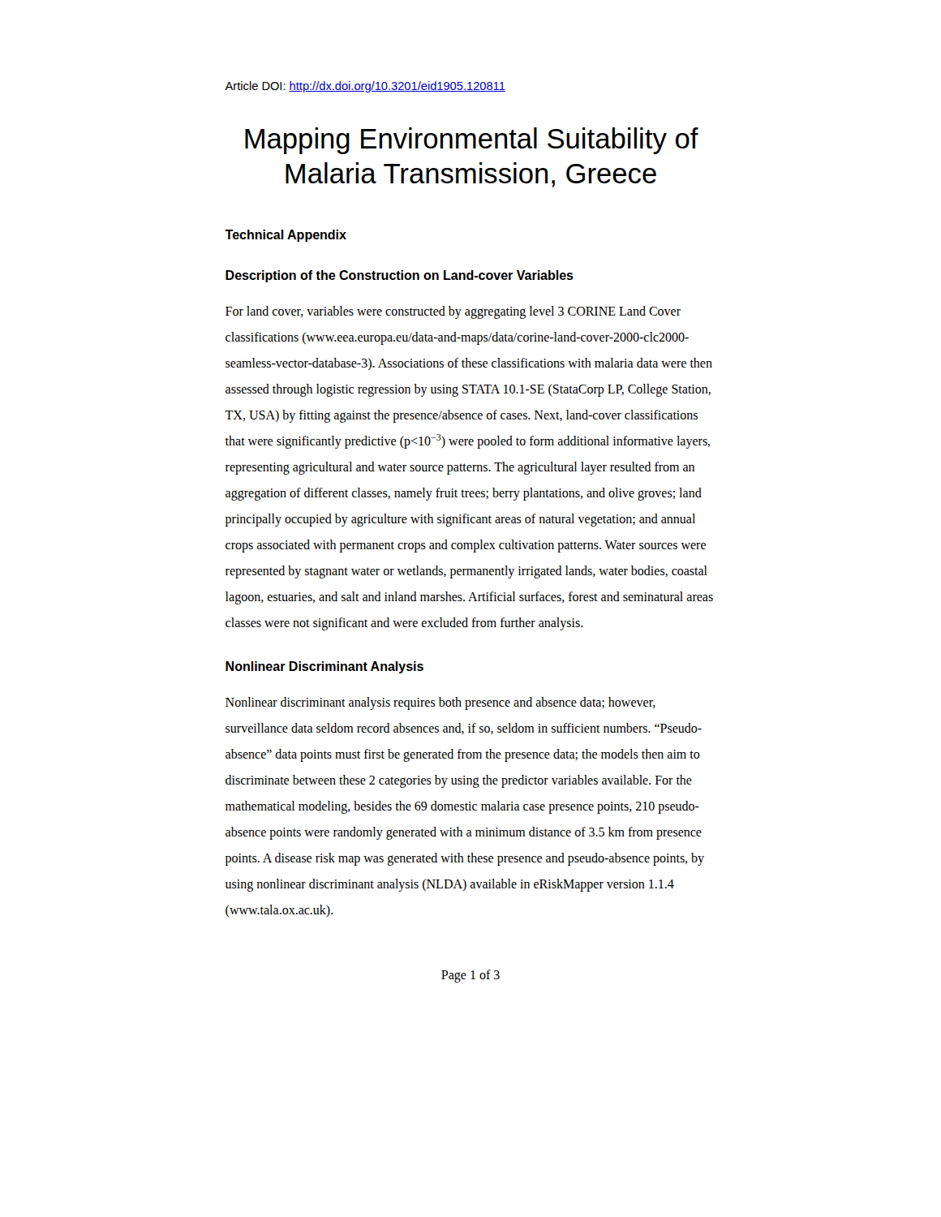Article DOI: http://dx.doi.org/10.3201/eid1905.120811
Mapping Environmental Suitability of
Malaria Transmission, Greece
Technical Appendix
Description of the Construction on Land-cover Variables
For land cover, variables were constructed by aggregating level 3 CORINE Land Cover classifications (www.eea.europa.eu/data-and-maps/data/corine-land-cover-2000-clc2000-seamless-vector-database-3). Associations of these classifications with malaria data were then assessed through logistic regression by using STATA 10.1-SE (StataCorp LP, College Station, TX, USA) by fitting against the presence/absence of cases. Next, land-cover classifications that were significantly predictive (p<10−3) were pooled to form additional informative layers, representing agricultural and water source patterns. The agricultural layer resulted from an aggregation of different classes, namely fruit trees; berry plantations, and olive groves; land principally occupied by agriculture with significant areas of natural vegetation; and annual crops associated with permanent crops and complex cultivation patterns. Water sources were represented by stagnant water or wetlands, permanently irrigated lands, water bodies, coastal lagoon, estuaries, and salt and inland marshes. Artificial surfaces, forest and seminatural areas classes were not significant and were excluded from further analysis.
Nonlinear Discriminant Analysis
Nonlinear discriminant analysis requires both presence and absence data; however, surveillance data seldom record absences and, if so, seldom in sufficient numbers. “Pseudo-absence” data points must first be generated from the presence data; the models then aim to discriminate between these 2 categories by using the predictor variables available. For the mathematical modeling, besides the 69 domestic malaria case presence points, 210 pseudo-absence points were randomly generated with a minimum distance of 3.5 km from presence points. A disease risk map was generated with these presence and pseudo-absence points, by using nonlinear discriminant analysis (NLDA) available in eRiskMapper version 1.1.4 (www.tala.ox.ac.uk).
Page 1 of 3